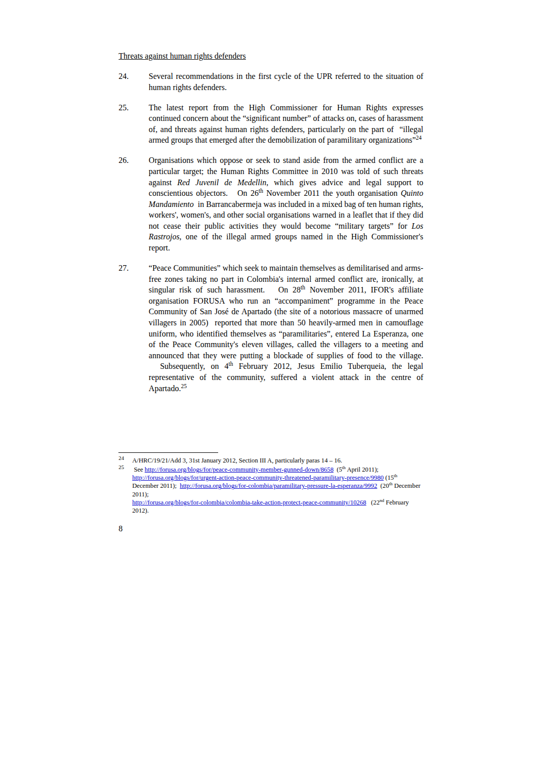Threats against human rights defenders
24. Several recommendations in the first cycle of the UPR referred to the situation of human rights defenders.
25. The latest report from the High Commissioner for Human Rights expresses continued concern about the “significant number” of attacks on, cases of harassment of, and threats against human rights defenders, particularly on the part of “illegal armed groups that emerged after the demobilization of paramilitary organizations”24
26. Organisations which oppose or seek to stand aside from the armed conflict are a particular target; the Human Rights Committee in 2010 was told of such threats against Red Juvenil de Medellin, which gives advice and legal support to conscientious objectors. On 26th November 2011 the youth organisation Quinto Mandamiento in Barrancabermeja was included in a mixed bag of ten human rights, workers', women's, and other social organisations warned in a leaflet that if they did not cease their public activities they would become “military targets” for Los Rastrojos, one of the illegal armed groups named in the High Commissioner's report.
27.“Peace Communities” which seek to maintain themselves as demilitarised and arms-free zones taking no part in Colombia's internal armed conflict are, ironically, at singular risk of such harassment. On 28th November 2011, IFOR's affiliate organisation FORUSA who run an “accompaniment” programme in the Peace Community of San José de Apartado (the site of a notorious massacre of unarmed villagers in 2005) reported that more than 50 heavily-armed men in camouflage uniform, who identified themselves as “paramilitaries”, entered La Esperanza, one of the Peace Community's eleven villages, called the villagers to a meeting and announced that they were putting a blockade of supplies of food to the village. Subsequently, on 4th February 2012, Jesus Emilio Tuberqueia, the legal representative of the community, suffered a violent attack in the centre of Apartado.25
24
A/HRC/19/21/Add 3, 31st January 2012, Section III A, particularly paras 14 – 16.
25
See http://forusa.org/blogs/for/peace-community-member-gunned-down/8658 (5th April 2011);
http://forusa.org/blogs/for/urgent-action-peace-community-threatened-paramilitary-presence/9980 (15th December 2011); http://forusa.org/blogs/for-colombia/paramilitary-pressure-la-esperanza/9992 (20th December 2011);
http://forusa.org/blogs/for-colombia/colombia-take-action-protect-peace-community/10268 (22nd February 2012).
8